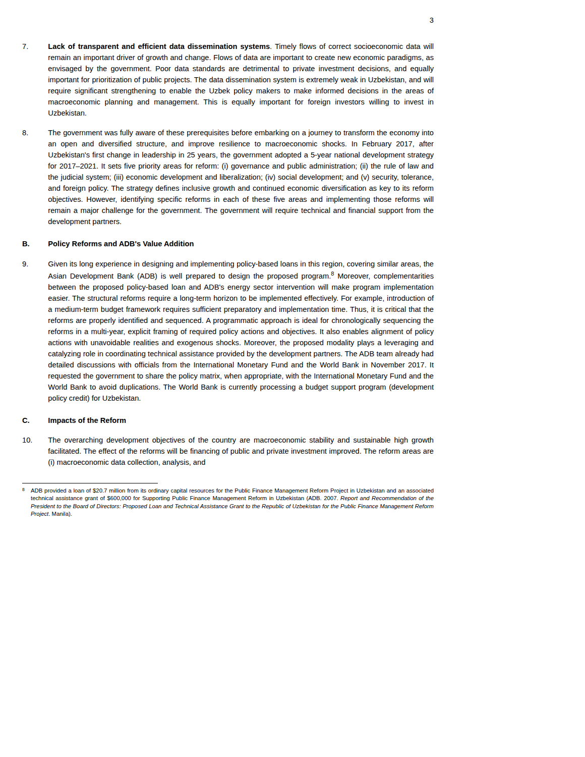3
7.
Lack of transparent and efficient data dissemination systems. Timely flows of correct socioeconomic data will remain an important driver of growth and change. Flows of data are important to create new economic paradigms, as envisaged by the government. Poor data standards are detrimental to private investment decisions, and equally important for prioritization of public projects. The data dissemination system is extremely weak in Uzbekistan, and will require significant strengthening to enable the Uzbek policy makers to make informed decisions in the areas of macroeconomic planning and management. This is equally important for foreign investors willing to invest in Uzbekistan.
8.
The government was fully aware of these prerequisites before embarking on a journey to transform the economy into an open and diversified structure, and improve resilience to macroeconomic shocks. In February 2017, after Uzbekistan's first change in leadership in 25 years, the government adopted a 5-year national development strategy for 2017–2021. It sets five priority areas for reform: (i) governance and public administration; (ii) the rule of law and the judicial system; (iii) economic development and liberalization; (iv) social development; and (v) security, tolerance, and foreign policy. The strategy defines inclusive growth and continued economic diversification as key to its reform objectives. However, identifying specific reforms in each of these five areas and implementing those reforms will remain a major challenge for the government. The government will require technical and financial support from the development partners.
B.
Policy Reforms and ADB's Value Addition
9.
Given its long experience in designing and implementing policy-based loans in this region, covering similar areas, the Asian Development Bank (ADB) is well prepared to design the proposed program.8 Moreover, complementarities between the proposed policy-based loan and ADB's energy sector intervention will make program implementation easier. The structural reforms require a long-term horizon to be implemented effectively. For example, introduction of a medium-term budget framework requires sufficient preparatory and implementation time. Thus, it is critical that the reforms are properly identified and sequenced. A programmatic approach is ideal for chronologically sequencing the reforms in a multi-year, explicit framing of required policy actions and objectives. It also enables alignment of policy actions with unavoidable realities and exogenous shocks. Moreover, the proposed modality plays a leveraging and catalyzing role in coordinating technical assistance provided by the development partners. The ADB team already had detailed discussions with officials from the International Monetary Fund and the World Bank in November 2017. It requested the government to share the policy matrix, when appropriate, with the International Monetary Fund and the World Bank to avoid duplications. The World Bank is currently processing a budget support program (development policy credit) for Uzbekistan.
C.
Impacts of the Reform
10.
The overarching development objectives of the country are macroeconomic stability and sustainable high growth facilitated. The effect of the reforms will be financing of public and private investment improved. The reform areas are (i) macroeconomic data collection, analysis, and
8
ADB provided a loan of $20.7 million from its ordinary capital resources for the Public Finance Management Reform Project in Uzbekistan and an associated technical assistance grant of $600,000 for Supporting Public Finance Management Reform in Uzbekistan (ADB. 2007. Report and Recommendation of the President to the Board of Directors: Proposed Loan and Technical Assistance Grant to the Republic of Uzbekistan for the Public Finance Management Reform Project. Manila).